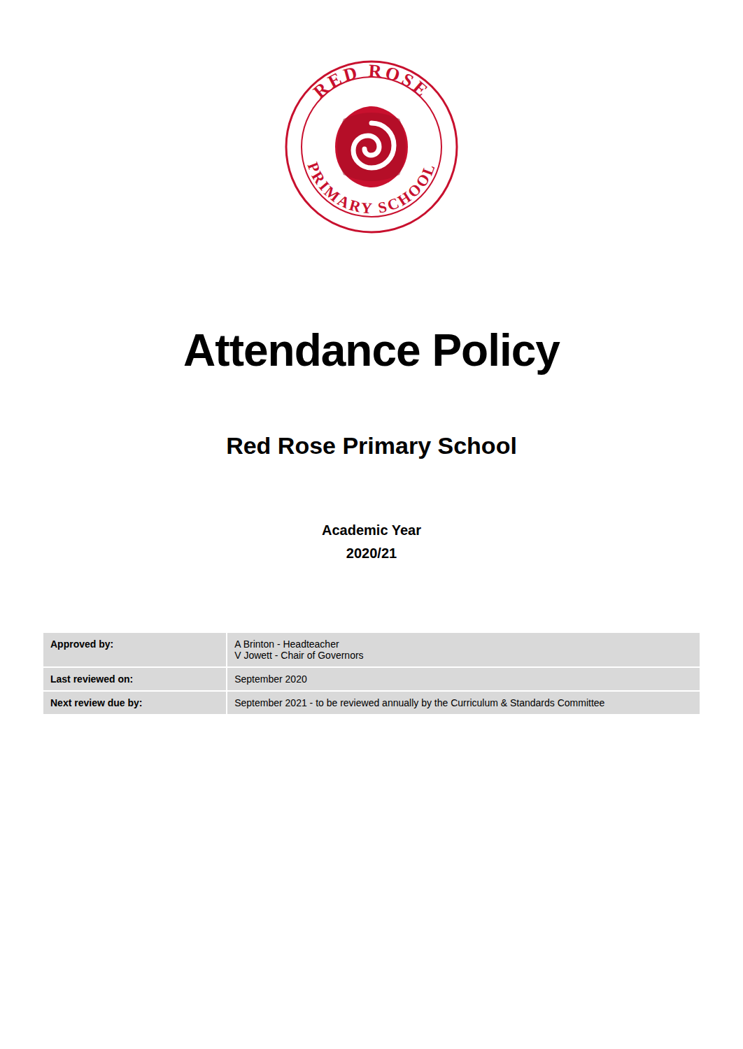RED ROSE PRIMARY SCHOOL
Attendance Policy
Red Rose Primary School
Academic Year
2020/21
| Approved by: | A Brinton - Headteacher V Jowett - Chair of Governors |
| Last reviewed on: | September 2020 |
| Next review due by: | September 2021 - to be reviewed annually by the Curriculum & Standards Committee |